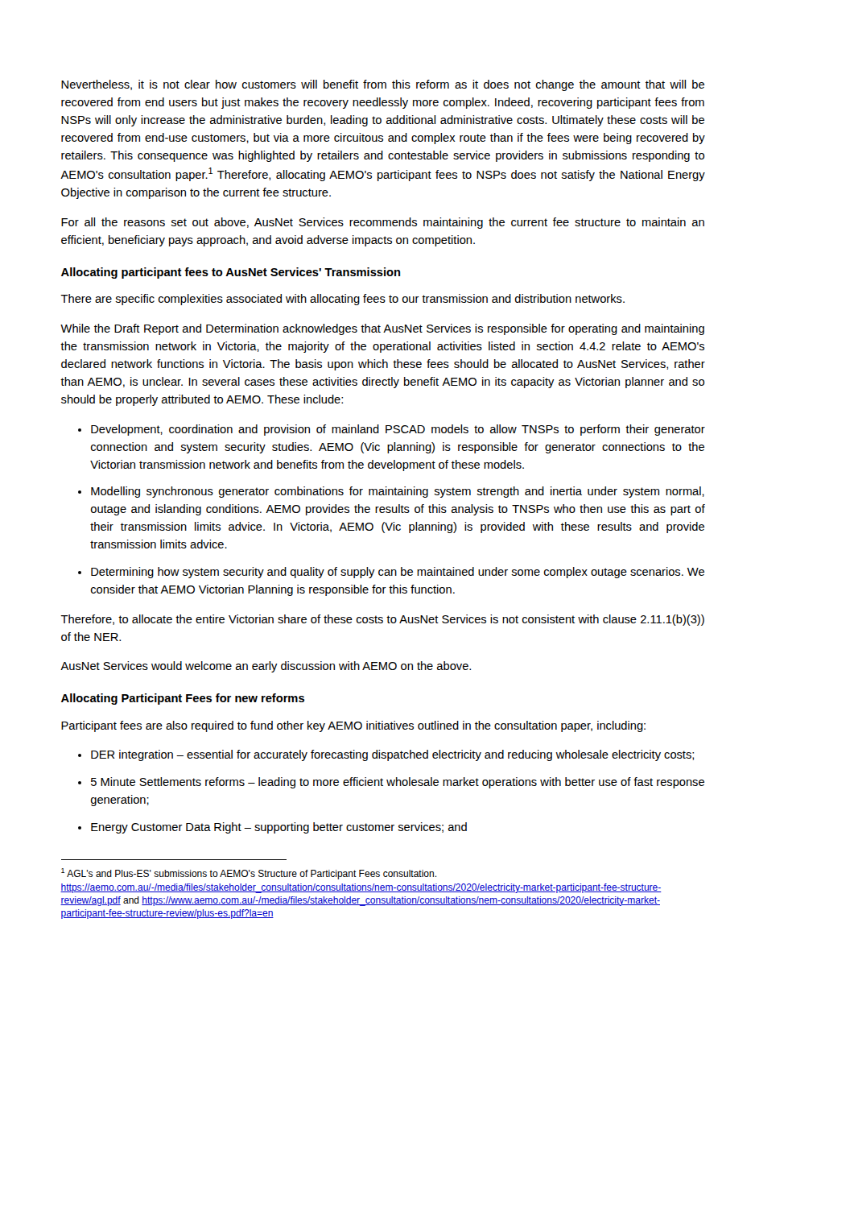Nevertheless, it is not clear how customers will benefit from this reform as it does not change the amount that will be recovered from end users but just makes the recovery needlessly more complex. Indeed, recovering participant fees from NSPs will only increase the administrative burden, leading to additional administrative costs. Ultimately these costs will be recovered from end-use customers, but via a more circuitous and complex route than if the fees were being recovered by retailers. This consequence was highlighted by retailers and contestable service providers in submissions responding to AEMO's consultation paper.1 Therefore, allocating AEMO's participant fees to NSPs does not satisfy the National Energy Objective in comparison to the current fee structure.
For all the reasons set out above, AusNet Services recommends maintaining the current fee structure to maintain an efficient, beneficiary pays approach, and avoid adverse impacts on competition.
Allocating participant fees to AusNet Services' Transmission
There are specific complexities associated with allocating fees to our transmission and distribution networks.
While the Draft Report and Determination acknowledges that AusNet Services is responsible for operating and maintaining the transmission network in Victoria, the majority of the operational activities listed in section 4.4.2 relate to AEMO's declared network functions in Victoria. The basis upon which these fees should be allocated to AusNet Services, rather than AEMO, is unclear. In several cases these activities directly benefit AEMO in its capacity as Victorian planner and so should be properly attributed to AEMO. These include:
Development, coordination and provision of mainland PSCAD models to allow TNSPs to perform their generator connection and system security studies. AEMO (Vic planning) is responsible for generator connections to the Victorian transmission network and benefits from the development of these models.
Modelling synchronous generator combinations for maintaining system strength and inertia under system normal, outage and islanding conditions. AEMO provides the results of this analysis to TNSPs who then use this as part of their transmission limits advice. In Victoria, AEMO (Vic planning) is provided with these results and provide transmission limits advice.
Determining how system security and quality of supply can be maintained under some complex outage scenarios. We consider that AEMO Victorian Planning is responsible for this function.
Therefore, to allocate the entire Victorian share of these costs to AusNet Services is not consistent with clause 2.11.1(b)(3)) of the NER.
AusNet Services would welcome an early discussion with AEMO on the above.
Allocating Participant Fees for new reforms
Participant fees are also required to fund other key AEMO initiatives outlined in the consultation paper, including:
DER integration – essential for accurately forecasting dispatched electricity and reducing wholesale electricity costs;
5 Minute Settlements reforms – leading to more efficient wholesale market operations with better use of fast response generation;
Energy Customer Data Right – supporting better customer services; and
1 AGL's and Plus-ES' submissions to AEMO's Structure of Participant Fees consultation.
https://aemo.com.au/-/media/files/stakeholder_consultation/consultations/nem-consultations/2020/electricity-market-participant-fee-structure-review/agl.pdf and https://www.aemo.com.au/-/media/files/stakeholder_consultation/consultations/nem-consultations/2020/electricity-market-participant-fee-structure-review/plus-es.pdf?la=en